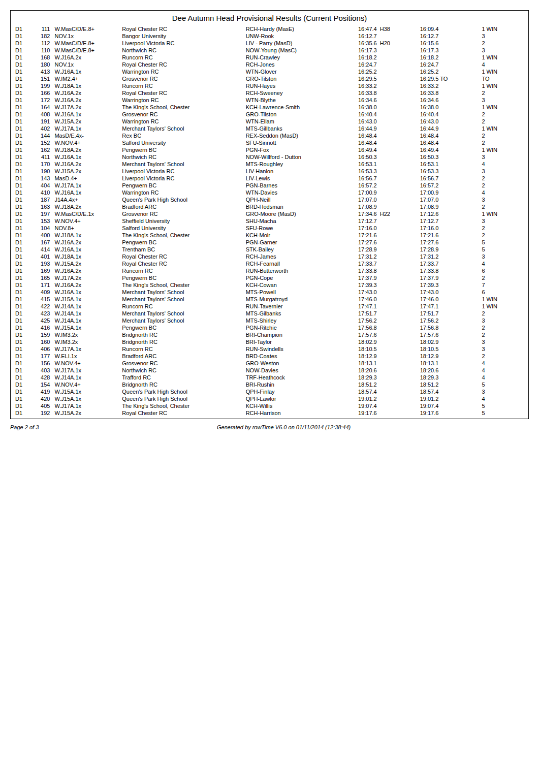Dee Autumn Head Provisional Results (Current Positions)
| D1 | 111 | W.MasC/D/E.8+ | Royal Chester RC | RCH-Hardy (MasE) | 16:47.4 H38 | 16:09.4 | 1 WIN |
| D1 | 182 | NOV.1x | Bangor University | UNW-Rook | 16:12.7 | 16:12.7 | 3 |
| D1 | 112 | W.MasC/D/E.8+ | Liverpool Victoria RC | LIV - Parry (MasD) | 16:35.6 H20 | 16:15.6 | 2 |
| D1 | 110 | W.MasC/D/E.8+ | Northwich RC | NOW-Young (MasC) | 16:17.3 | 16:17.3 | 3 |
| D1 | 168 | W.J16A.2x | Runcorn RC | RUN-Crawley | 16:18.2 | 16:18.2 | 1 WIN |
| D1 | 180 | NOV.1x | Royal Chester RC | RCH-Jones | 16:24.7 | 16:24.7 | 4 |
| D1 | 413 | W.J16A.1x | Warrington RC | WTN-Glover | 16:25.2 | 16:25.2 | 1 WIN |
| D1 | 151 | W.IM2.4+ | Grosvenor RC | GRO-Tilston | 16:29.5 | 16:29.5 TO | TO |
| D1 | 199 | W.J18A.1x | Runcorn RC | RUN-Hayes | 16:33.2 | 16:33.2 | 1 WIN |
| D1 | 166 | W.J16A.2x | Royal Chester RC | RCH-Sweeney | 16:33.8 | 16:33.8 | 2 |
| D1 | 172 | W.J16A.2x | Warrington RC | WTN-Blythe | 16:34.6 | 16:34.6 | 3 |
| D1 | 164 | W.J17A.2x | The King's School, Chester | KCH-Lawrence-Smith | 16:38.0 | 16:38.0 | 1 WIN |
| D1 | 408 | W.J16A.1x | Grosvenor RC | GRO-Tilston | 16:40.4 | 16:40.4 | 2 |
| D1 | 191 | W.J15A.2x | Warrington RC | WTN-Ellam | 16:43.0 | 16:43.0 | 2 |
| D1 | 402 | W.J17A.1x | Merchant Taylors' School | MTS-Gillbanks | 16:44.9 | 16:44.9 | 1 WIN |
| D1 | 144 | MasD/E.4x- | Rex BC | REX-Seddon (MasD) | 16:48.4 | 16:48.4 | 2 |
| D1 | 152 | W.NOV.4+ | Salford University | SFU-Sinnott | 16:48.4 | 16:48.4 | 2 |
| D1 | 162 | W.J18A.2x | Pengwern BC | PGN-Fox | 16:49.4 | 16:49.4 | 1 WIN |
| D1 | 411 | W.J16A.1x | Northwich RC | NOW-Willford - Dutton | 16:50.3 | 16:50.3 | 3 |
| D1 | 170 | W.J16A.2x | Merchant Taylors' School | MTS-Roughley | 16:53.1 | 16:53.1 | 4 |
| D1 | 190 | W.J15A.2x | Liverpool Victoria RC | LIV-Hanlon | 16:53.3 | 16:53.3 | 3 |
| D1 | 143 | MasD.4+ | Liverpool Victoria RC | LIV-Lewis | 16:56.7 | 16:56.7 | 2 |
| D1 | 404 | W.J17A.1x | Pengwern BC | PGN-Barnes | 16:57.2 | 16:57.2 | 2 |
| D1 | 410 | W.J16A.1x | Warrington RC | WTN-Davies | 17:00.9 | 17:00.9 | 4 |
| D1 | 187 | J14A.4x+ | Queen's Park High School | QPH-Neill | 17:07.0 | 17:07.0 | 3 |
| D1 | 163 | W.J18A.2x | Bradford ARC | BRD-Hodsman | 17:08.9 | 17:08.9 | 2 |
| D1 | 197 | W.MasC/D/E.1x | Grosvenor RC | GRO-Moore (MasD) | 17:34.6 H22 | 17:12.6 | 1 WIN |
| D1 | 153 | W.NOV.4+ | Sheffield University | SHU-Macha | 17:12.7 | 17:12.7 | 3 |
| D1 | 104 | NOV.8+ | Salford University | SFU-Rowe | 17:16.0 | 17:16.0 | 2 |
| D1 | 400 | W.J18A.1x | The King's School, Chester | KCH-Moir | 17:21.6 | 17:21.6 | 2 |
| D1 | 167 | W.J16A.2x | Pengwern BC | PGN-Garner | 17:27.6 | 17:27.6 | 5 |
| D1 | 414 | W.J16A.1x | Trentham BC | STK-Bailey | 17:28.9 | 17:28.9 | 5 |
| D1 | 401 | W.J18A.1x | Royal Chester RC | RCH-James | 17:31.2 | 17:31.2 | 3 |
| D1 | 193 | W.J15A.2x | Royal Chester RC | RCH-Fearnall | 17:33.7 | 17:33.7 | 4 |
| D1 | 169 | W.J16A.2x | Runcorn RC | RUN-Butterworth | 17:33.8 | 17:33.8 | 6 |
| D1 | 165 | W.J17A.2x | Pengwern BC | PGN-Cope | 17:37.9 | 17:37.9 | 2 |
| D1 | 171 | W.J16A.2x | The King's School, Chester | KCH-Cowan | 17:39.3 | 17:39.3 | 7 |
| D1 | 409 | W.J16A.1x | Merchant Taylors' School | MTS-Powell | 17:43.0 | 17:43.0 | 6 |
| D1 | 415 | W.J15A.1x | Merchant Taylors' School | MTS-Murgatroyd | 17:46.0 | 17:46.0 | 1 WIN |
| D1 | 422 | W.J14A.1x | Runcorn RC | RUN-Tavernier | 17:47.1 | 17:47.1 | 1 WIN |
| D1 | 423 | W.J14A.1x | Merchant Taylors' School | MTS-Gilbanks | 17:51.7 | 17:51.7 | 2 |
| D1 | 425 | W.J14A.1x | Merchant Taylors' School | MTS-Shirley | 17:56.2 | 17:56.2 | 3 |
| D1 | 416 | W.J15A.1x | Pengwern BC | PGN-Ritchie | 17:56.8 | 17:56.8 | 2 |
| D1 | 159 | W.IM3.2x | Bridgnorth RC | BRI-Champion | 17:57.6 | 17:57.6 | 2 |
| D1 | 160 | W.IM3.2x | Bridgnorth RC | BRI-Taylor | 18:02.9 | 18:02.9 | 3 |
| D1 | 406 | W.J17A.1x | Runcorn RC | RUN-Swindells | 18:10.5 | 18:10.5 | 3 |
| D1 | 177 | W.ELI.1x | Bradford ARC | BRD-Coates | 18:12.9 | 18:12.9 | 2 |
| D1 | 156 | W.NOV.4+ | Grosvenor RC | GRO-Weston | 18:13.1 | 18:13.1 | 4 |
| D1 | 403 | W.J17A.1x | Northwich RC | NOW-Davies | 18:20.6 | 18:20.6 | 4 |
| D1 | 428 | W.J14A.1x | Trafford RC | TRF-Heathcock | 18:29.3 | 18:29.3 | 4 |
| D1 | 154 | W.NOV.4+ | Bridgnorth RC | BRI-Rushin | 18:51.2 | 18:51.2 | 5 |
| D1 | 419 | W.J15A.1x | Queen's Park High School | QPH-Finlay | 18:57.4 | 18:57.4 | 3 |
| D1 | 420 | W.J15A.1x | Queen's Park High School | QPH-Lawlor | 19:01.2 | 19:01.2 | 4 |
| D1 | 405 | W.J17A.1x | The King's School, Chester | KCH-Willis | 19:07.4 | 19:07.4 | 5 |
| D1 | 192 | W.J15A.2x | Royal Chester RC | RCH-Harrison | 19:17.6 | 19:17.6 | 5 |
Page 2 of 3
Generated by rowTime V6.0 on 01/11/2014 (12:38:44)